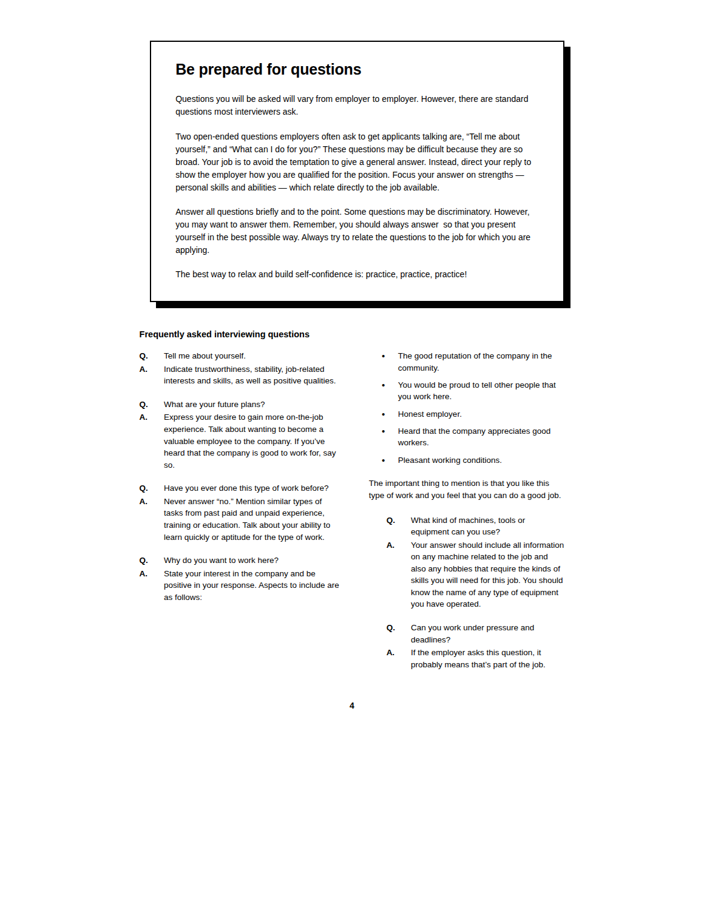Be prepared for questions
Questions you will be asked will vary from employer to employer. However, there are standard questions most interviewers ask.
Two open-ended questions employers often ask to get applicants talking are, “Tell me about yourself,” and “What can I do for you?” These questions may be difficult because they are so broad. Your job is to avoid the temptation to give a general answer. Instead, direct your reply to show the employer how you are qualified for the position. Focus your answer on strengths — personal skills and abilities — which relate directly to the job available.
Answer all questions briefly and to the point. Some questions may be discriminatory. However, you may want to answer them. Remember, you should always answer so that you present yourself in the best possible way. Always try to relate the questions to the job for which you are applying.
The best way to relax and build self-confidence is: practice, practice, practice!
Frequently asked interviewing questions
Q. Tell me about yourself.
A. Indicate trustworthiness, stability, job-related interests and skills, as well as positive qualities.
Q. What are your future plans?
A. Express your desire to gain more on-the-job experience. Talk about wanting to become a valuable employee to the company. If you’ve heard that the company is good to work for, say so.
Q. Have you ever done this type of work before?
A. Never answer “no.” Mention similar types of tasks from past paid and unpaid experience, training or education. Talk about your ability to learn quickly or aptitude for the type of work.
Q. Why do you want to work here?
A. State your interest in the company and be positive in your response. Aspects to include are as follows:
The good reputation of the company in the community.
You would be proud to tell other people that you work here.
Honest employer.
Heard that the company appreciates good workers.
Pleasant working conditions.
The important thing to mention is that you like this type of work and you feel that you can do a good job.
Q. What kind of machines, tools or equipment can you use?
A. Your answer should include all information on any machine related to the job and also any hobbies that require the kinds of skills you will need for this job. You should know the name of any type of equipment you have operated.
Q. Can you work under pressure and deadlines?
A. If the employer asks this question, it probably means that’s part of the job.
4